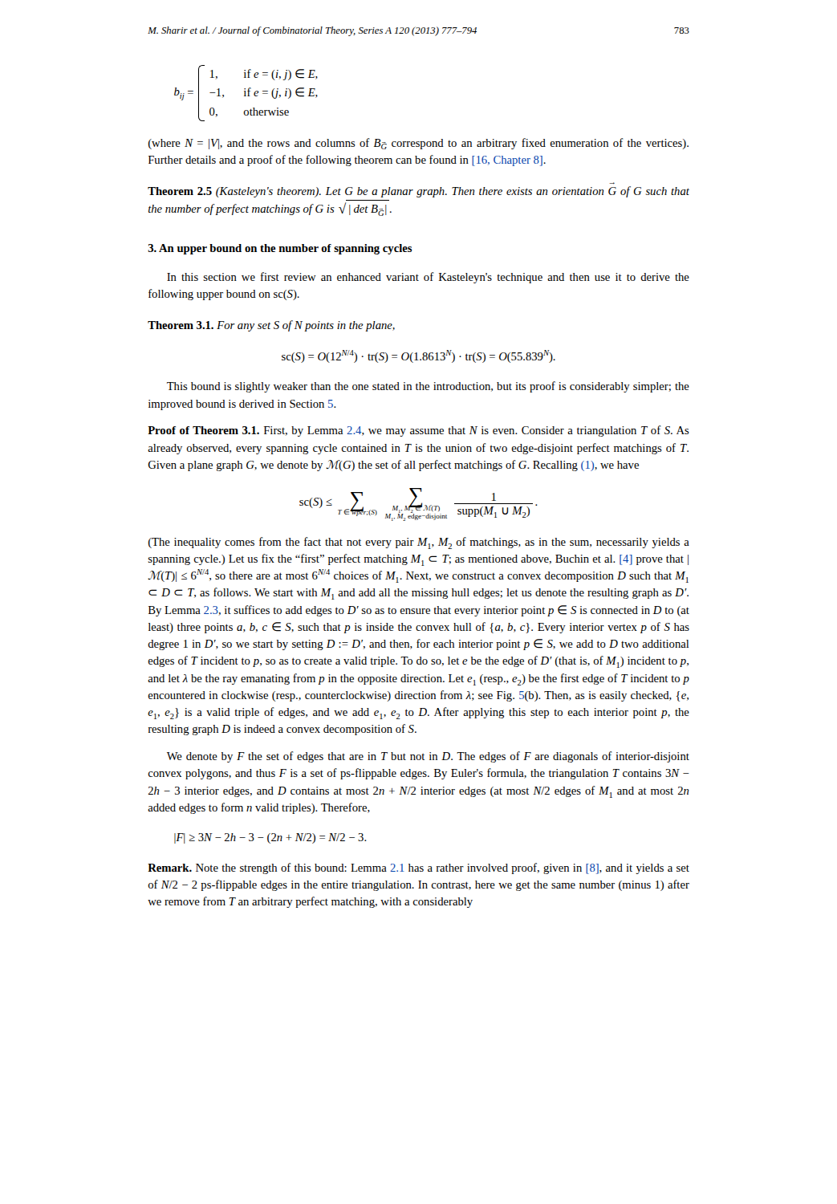M. Sharir et al. / Journal of Combinatorial Theory, Series A 120 (2013) 777–794 783
bij =
| 1, | if e = ( i , j ) ∈ E , |
| −1, | if e = ( j , i ) ∈ E , |
| 0, | otherwise |
(where N = |V|, and the rows and columns of BG correspond to an arbitrary fixed enumeration of the vertices). Further details and a proof of the following theorem can be found in [16, Chapter 8].
Theorem 2.5 (Kasteleyn's theorem). Let G be a planar graph. Then there exists an orientation G of G such that the number of perfect matchings of G is | det BG|.
3. An upper bound on the number of spanning cycles
In this section we first review an enhanced variant of Kasteleyn's technique and then use it to derive the following upper bound on sc(S).
Theorem 3.1. For any set S of N points in the plane,
sc(S) = O(12N/4) · tr(S) = O(1.8613N) · tr(S) = O(55.839N).
This bound is slightly weaker than the one stated in the introduction, but its proof is considerably simpler; the improved bound is derived in Section 5.
Proof of Theorem 3.1. First, by Lemma 2.4, we may assume that N is even. Consider a triangulation T of S. As already observed, every spanning cycle contained in T is the union of two edge-disjoint perfect matchings of T. Given a plane graph G, we denote by ℳ(G) the set of all perfect matchings of G. Recalling (1), we have
sc(S) ≤ ∑ T ∈ wper;(S) ∑ M1, M2 ∈ ℳ(T) M1, M2 edge−disjoint 1 supp(M1 ∪ M2).
(The inequality comes from the fact that not every pair M1, M2 of matchings, as in the sum, necessarily yields a spanning cycle.) Let us fix the “first” perfect matching M1 ⊂ T; as mentioned above, Buchin et al. [4] prove that |ℳ(T)| ≤ 6N/4, so there are at most 6N/4 choices of M1. Next, we construct a convex decomposition D such that M1 ⊂ D ⊂ T, as follows. We start with M1 and add all the missing hull edges; let us denote the resulting graph as D′. By Lemma 2.3, it suffices to add edges to D′ so as to ensure that every interior point p ∈ S is connected in D to (at least) three points a, b, c ∈ S, such that p is inside the convex hull of {a, b, c}. Every interior vertex p of S has degree 1 in D′, so we start by setting D := D′, and then, for each interior point p ∈ S, we add to D two additional edges of T incident to p, so as to create a valid triple. To do so, let e be the edge of D′ (that is, of M1) incident to p, and let λ be the ray emanating from p in the opposite direction. Let e1 (resp., e2) be the first edge of T incident to p encountered in clockwise (resp., counterclockwise) direction from λ; see Fig. 5(b). Then, as is easily checked, {e, e1, e2} is a valid triple of edges, and we add e1, e2 to D. After applying this step to each interior point p, the resulting graph D is indeed a convex decomposition of S.
We denote by F the set of edges that are in T but not in D. The edges of F are diagonals of interior-disjoint convex polygons, and thus F is a set of ps-flippable edges. By Euler's formula, the triangulation T contains 3N − 2h − 3 interior edges, and D contains at most 2n + N/2 interior edges (at most N/2 edges of M1 and at most 2n added edges to form n valid triples). Therefore,
|F| ≥ 3N − 2h − 3 − (2n + N/2) = N/2 − 3.
Remark. Note the strength of this bound: Lemma 2.1 has a rather involved proof, given in [8], and it yields a set of N/2 − 2 ps-flippable edges in the entire triangulation. In contrast, here we get the same number (minus 1) after we remove from T an arbitrary perfect matching, with a considerably